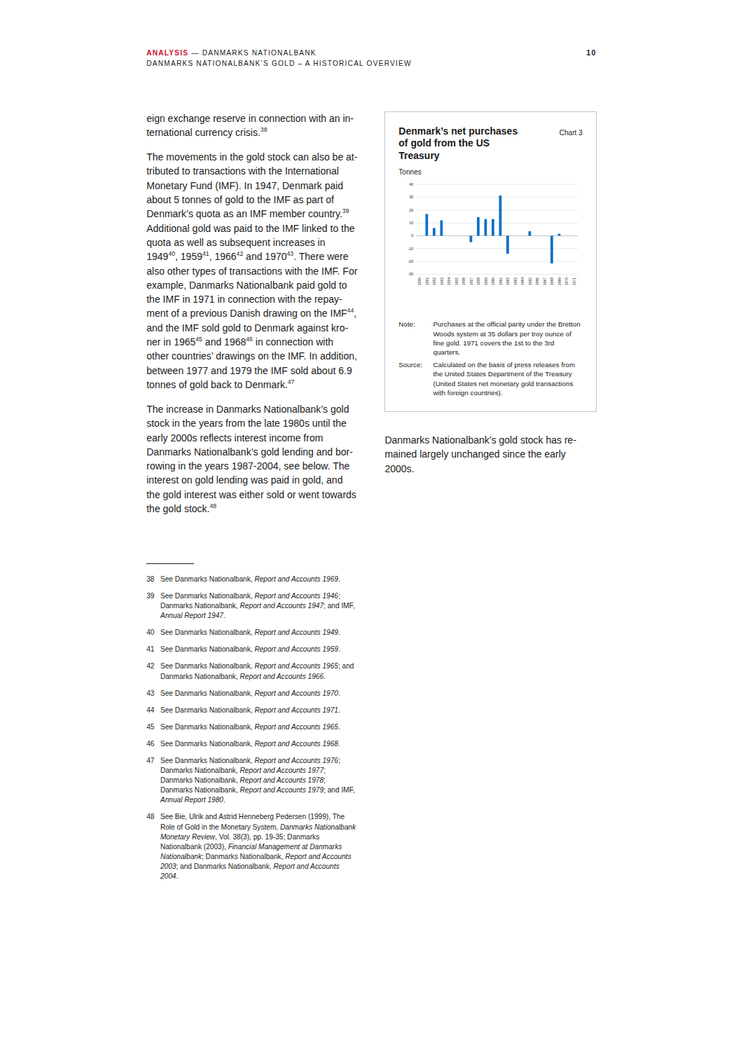ANALYSIS — DANMARKS NATIONALBANK
DANMARKS NATIONALBANK’S GOLD – A HISTORICAL OVERVIEW
10
eign exchange reserve in connection with an international currency crisis.38
The movements in the gold stock can also be attributed to transactions with the International Monetary Fund (IMF). In 1947, Denmark paid about 5 tonnes of gold to the IMF as part of Denmark’s quota as an IMF member country.39 Additional gold was paid to the IMF linked to the quota as well as subsequent increases in 194940, 195941, 196642 and 197043. There were also other types of transactions with the IMF. For example, Danmarks Nationalbank paid gold to the IMF in 1971 in connection with the repayment of a previous Danish drawing on the IMF44, and the IMF sold gold to Denmark against kroner in 196545 and 196846 in connection with other countries’ drawings on the IMF. In addition, between 1977 and 1979 the IMF sold about 6.9 tonnes of gold back to Denmark.47
The increase in Danmarks Nationalbank’s gold stock in the years from the late 1980s until the early 2000s reflects interest income from Danmarks Nationalbank’s gold lending and borrowing in the years 1987-2004, see below. The interest on gold lending was paid in gold, and the gold interest was either sold or went towards the gold stock.48
Denmark’s net purchases
of gold from the US Treasury
Chart 3
Tonnes
40 30 20 10 0 -10 -20 -30 1950 1951 1952 1953 1954 1955 1956 1957 1958 1959 1960 1961 1962 1963 1964 1965 1966 1967 1968 1969 1970 1971
Note:
Purchases at the official parity under the Bretton Woods system at 35 dollars per troy ounce of fine gold. 1971 covers the 1st to the 3rd quarters.
Source:
Calculated on the basis of press releases from the United States Department of the Treasury (United States net monetary gold transactions with foreign countries).
Danmarks Nationalbank’s gold stock has remained largely unchanged since the early 2000s.
38
See Danmarks Nationalbank, Report and Accounts 1969.
39
See Danmarks Nationalbank, Report and Accounts 1946; Danmarks Nationalbank, Report and Accounts 1947; and IMF, Annual Report 1947.
40
See Danmarks Nationalbank, Report and Accounts 1949.
41
See Danmarks Nationalbank, Report and Accounts 1959.
42
See Danmarks Nationalbank, Report and Accounts 1965; and Danmarks Nationalbank, Report and Accounts 1966.
43
See Danmarks Nationalbank, Report and Accounts 1970.
44
See Danmarks Nationalbank, Report and Accounts 1971.
45
See Danmarks Nationalbank, Report and Accounts 1965.
46
See Danmarks Nationalbank, Report and Accounts 1968.
47
See Danmarks Nationalbank, Report and Accounts 1976; Danmarks Nationalbank, Report and Accounts 1977; Danmarks Nationalbank, Report and Accounts 1978; Danmarks Nationalbank, Report and Accounts 1979; and IMF, Annual Report 1980.
48
See Bie, Ulrik and Astrid Henneberg Pedersen (1999), The Role of Gold in the Monetary System, Danmarks Nationalbank Monetary Review, Vol. 38(3), pp. 19-35; Danmarks Nationalbank (2003), Financial Management at Danmarks Nationalbank; Danmarks Nationalbank, Report and Accounts 2003; and Danmarks Nationalbank, Report and Accounts 2004.